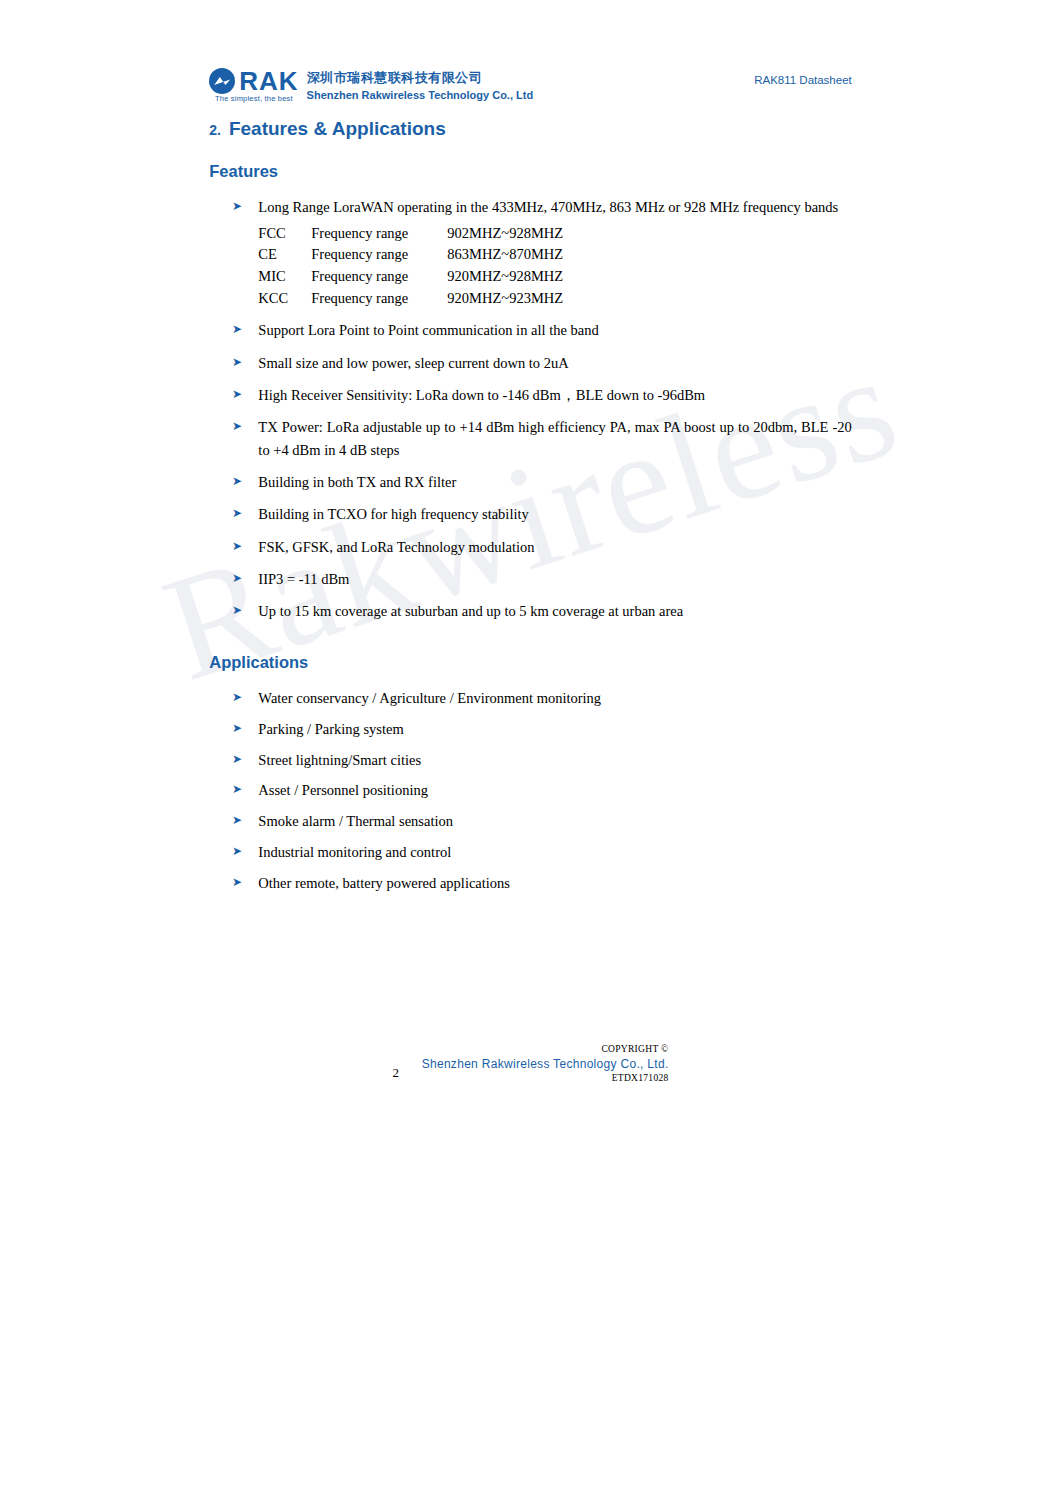Rakwireless
RAK
The simplest, the best
深圳市瑞科慧联科技有限公司
Shenzhen Rakwireless Technology Co., Ltd
RAK811 Datasheet
2. Features & Applications
Features
Long Range LoraWAN operating in the 433MHz, 470MHz, 863 MHz or 928 MHz frequency bands
FCC Frequency range902MHZ~928MHZ
CE Frequency range863MHZ~870MHZ
MIC Frequency range920MHZ~928MHZ
KCC Frequency range920MHZ~923MHZ
Support Lora Point to Point communication in all the band
Small size and low power, sleep current down to 2uA
High Receiver Sensitivity: LoRa down to -146 dBm，BLE down to -96dBm
TX Power: LoRa adjustable up to +14 dBm high efficiency PA, max PA boost up to 20dbm, BLE -20 to +4 dBm in 4 dB steps
Building in both TX and RX filter
Building in TCXO for high frequency stability
FSK, GFSK, and LoRa Technology modulation
IIP3 = -11 dBm
Up to 15 km coverage at suburban and up to 5 km coverage at urban area
Applications
Water conservancy / Agriculture / Environment monitoring
Parking / Parking system
Street lightning/Smart cities
Asset / Personnel positioning
Smoke alarm / Thermal sensation
Industrial monitoring and control
Other remote, battery powered applications
2
COPYRIGHT ©
Shenzhen Rakwireless Technology Co., Ltd.
ETDX171028